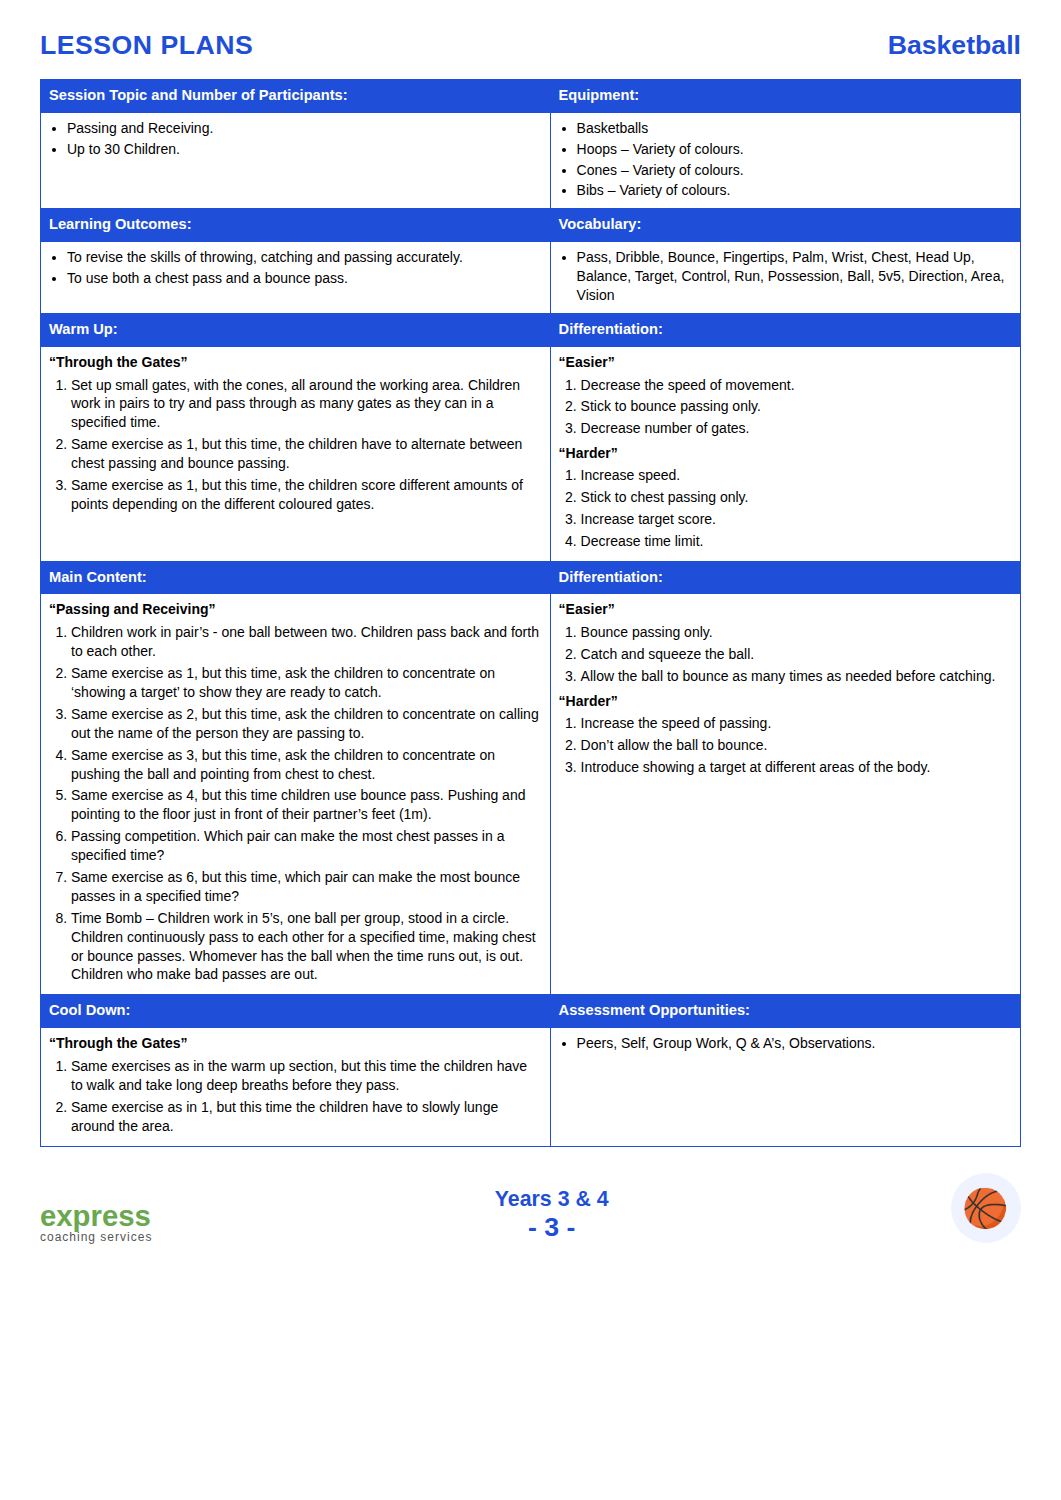LESSON PLANS
Basketball
| Session Topic and Number of Participants: | Equipment: |
| --- | --- |
| Passing and Receiving. Up to 30 Children. | Basketballs Hoops – Variety of colours. Cones – Variety of colours. Bibs – Variety of colours. |
| Learning Outcomes: | Vocabulary: |
| To revise the skills of throwing, catching and passing accurately. To use both a chest pass and a bounce pass. | Pass, Dribble, Bounce, Fingertips, Palm, Wrist, Chest, Head Up, Balance, Target, Control, Run, Possession, Ball, 5v5, Direction, Area, Vision |
| Warm Up: | Differentiation: |
| “Through the Gates” Set up small gates, with the cones, all around the working area. Children work in pairs to try and pass through as many gates as they can in a specified time. Same exercise as 1, but this time, the children have to alternate between chest passing and bounce passing. Same exercise as 1, but this time, the children score different amounts of points depending on the different coloured gates. | “Easier” Decrease the speed of movement. Stick to bounce passing only. Decrease number of gates. “Harder” Increase speed. Stick to chest passing only. Increase target score. Decrease time limit. |
| Main Content: | Differentiation: |
| “Passing and Receiving” Children work in pair’s - one ball between two. Children pass back and forth to each other. Same exercise as 1, but this time, ask the children to concentrate on ‘showing a target’ to show they are ready to catch. Same exercise as 2, but this time, ask the children to concentrate on calling out the name of the person they are passing to. Same exercise as 3, but this time, ask the children to concentrate on pushing the ball and pointing from chest to chest. Same exercise as 4, but this time children use bounce pass. Pushing and pointing to the floor just in front of their partner’s feet (1m). Passing competition. Which pair can make the most chest passes in a specified time? Same exercise as 6, but this time, which pair can make the most bounce passes in a specified time? Time Bomb – Children work in 5’s, one ball per group, stood in a circle. Children continuously pass to each other for a specified time, making chest or bounce passes. Whomever has the ball when the time runs out, is out. Children who make bad passes are out. | “Easier” Bounce passing only. Catch and squeeze the ball. Allow the ball to bounce as many times as needed before catching. “Harder” Increase the speed of passing. Don’t allow the ball to bounce. Introduce showing a target at different areas of the body. |
| Cool Down: | Assessment Opportunities: |
| “Through the Gates” Same exercises as in the warm up section, but this time the children have to walk and take long deep breaths before they pass. Same exercise as in 1, but this time the children have to slowly lunge around the area. | Peers, Self, Group Work, Q & A’s, Observations. |
expresscoaching services
Years 3 & 4
- 3 -
🏀